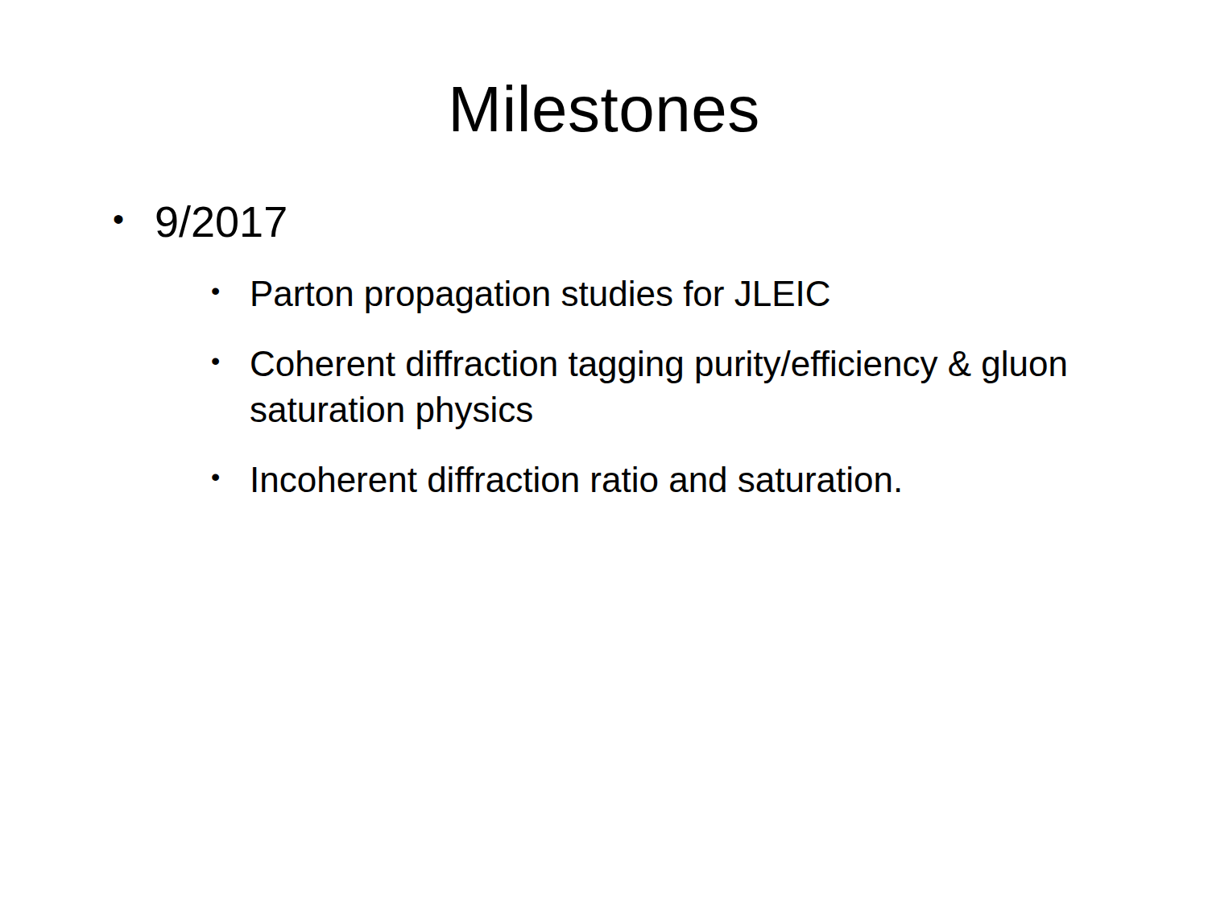Milestones
9/2017
Parton propagation studies for JLEIC
Coherent diffraction tagging purity/efficiency & gluon saturation physics
Incoherent diffraction ratio and saturation.